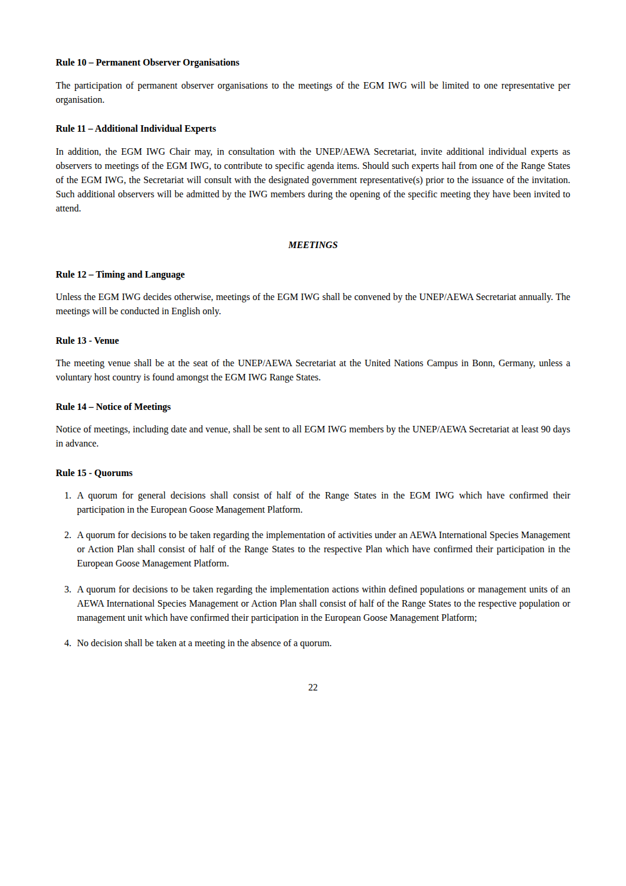Rule 10 – Permanent Observer Organisations
The participation of permanent observer organisations to the meetings of the EGM IWG will be limited to one representative per organisation.
Rule 11 – Additional Individual Experts
In addition, the EGM IWG Chair may, in consultation with the UNEP/AEWA Secretariat, invite additional individual experts as observers to meetings of the EGM IWG, to contribute to specific agenda items. Should such experts hail from one of the Range States of the EGM IWG, the Secretariat will consult with the designated government representative(s) prior to the issuance of the invitation. Such additional observers will be admitted by the IWG members during the opening of the specific meeting they have been invited to attend.
MEETINGS
Rule 12 – Timing and Language
Unless the EGM IWG decides otherwise, meetings of the EGM IWG shall be convened by the UNEP/AEWA Secretariat annually. The meetings will be conducted in English only.
Rule 13 - Venue
The meeting venue shall be at the seat of the UNEP/AEWA Secretariat at the United Nations Campus in Bonn, Germany, unless a voluntary host country is found amongst the EGM IWG Range States.
Rule 14 – Notice of Meetings
Notice of meetings, including date and venue, shall be sent to all EGM IWG members by the UNEP/AEWA Secretariat at least 90 days in advance.
Rule 15 - Quorums
A quorum for general decisions shall consist of half of the Range States in the EGM IWG which have confirmed their participation in the European Goose Management Platform.
A quorum for decisions to be taken regarding the implementation of activities under an AEWA International Species Management or Action Plan shall consist of half of the Range States to the respective Plan which have confirmed their participation in the European Goose Management Platform.
A quorum for decisions to be taken regarding the implementation actions within defined populations or management units of an AEWA International Species Management or Action Plan shall consist of half of the Range States to the respective population or management unit which have confirmed their participation in the European Goose Management Platform;
No decision shall be taken at a meeting in the absence of a quorum.
22